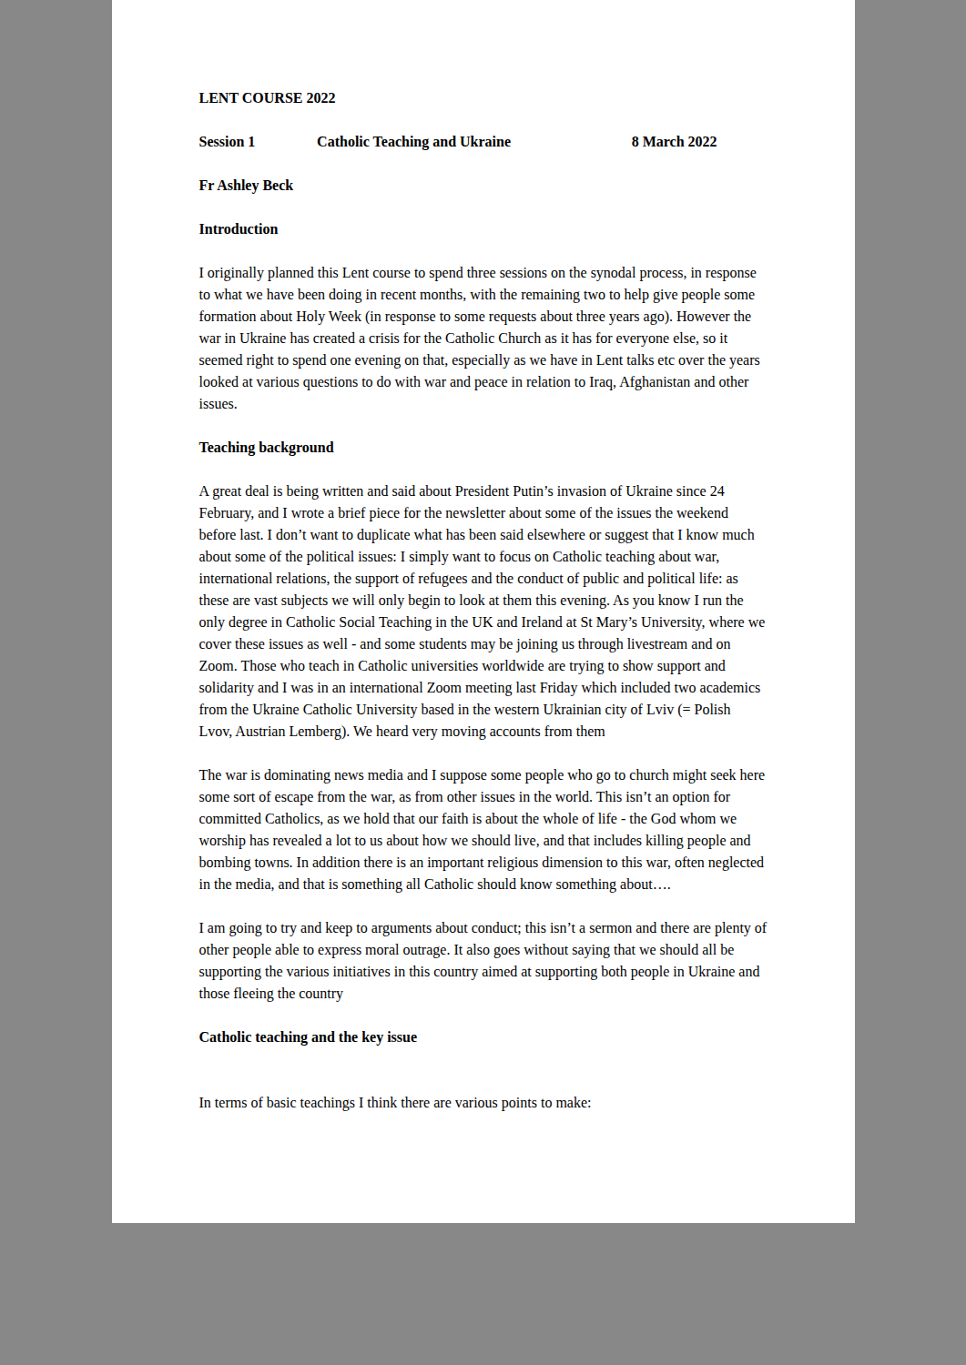LENT COURSE 2022
Session 1 Catholic Teaching and Ukraine8 March 2022
Fr Ashley Beck
Introduction
I originally planned this Lent course to spend three sessions on the synodal process, in response to what we have been doing in recent months, with the remaining two to help give people some formation about Holy Week (in response to some requests about three years ago). However the war in Ukraine has created a crisis for the Catholic Church as it has for everyone else, so it seemed right to spend one evening on that, especially as we have in Lent talks etc over the years looked at various questions to do with war and peace in relation to Iraq, Afghanistan and other issues.
Teaching background
A great deal is being written and said about President Putin’s invasion of Ukraine since 24 February, and I wrote a brief piece for the newsletter about some of the issues the weekend before last. I don’t want to duplicate what has been said elsewhere or suggest that I know much about some of the political issues: I simply want to focus on Catholic teaching about war, international relations, the support of refugees and the conduct of public and political life: as these are vast subjects we will only begin to look at them this evening. As you know I run the only degree in Catholic Social Teaching in the UK and Ireland at St Mary’s University, where we cover these issues as well - and some students may be joining us through livestream and on Zoom. Those who teach in Catholic universities worldwide are trying to show support and solidarity and I was in an international Zoom meeting last Friday which included two academics from the Ukraine Catholic University based in the western Ukrainian city of Lviv (= Polish Lvov, Austrian Lemberg). We heard very moving accounts from them
The war is dominating news media and I suppose some people who go to church might seek here some sort of escape from the war, as from other issues in the world. This isn’t an option for committed Catholics, as we hold that our faith is about the whole of life - the God whom we worship has revealed a lot to us about how we should live, and that includes killing people and bombing towns. In addition there is an important religious dimension to this war, often neglected in the media, and that is something all Catholic should know something about….
I am going to try and keep to arguments about conduct; this isn’t a sermon and there are plenty of other people able to express moral outrage. It also goes without saying that we should all be supporting the various initiatives in this country aimed at supporting both people in Ukraine and those fleeing the country
Catholic teaching and the key issue
In terms of basic teachings I think there are various points to make: